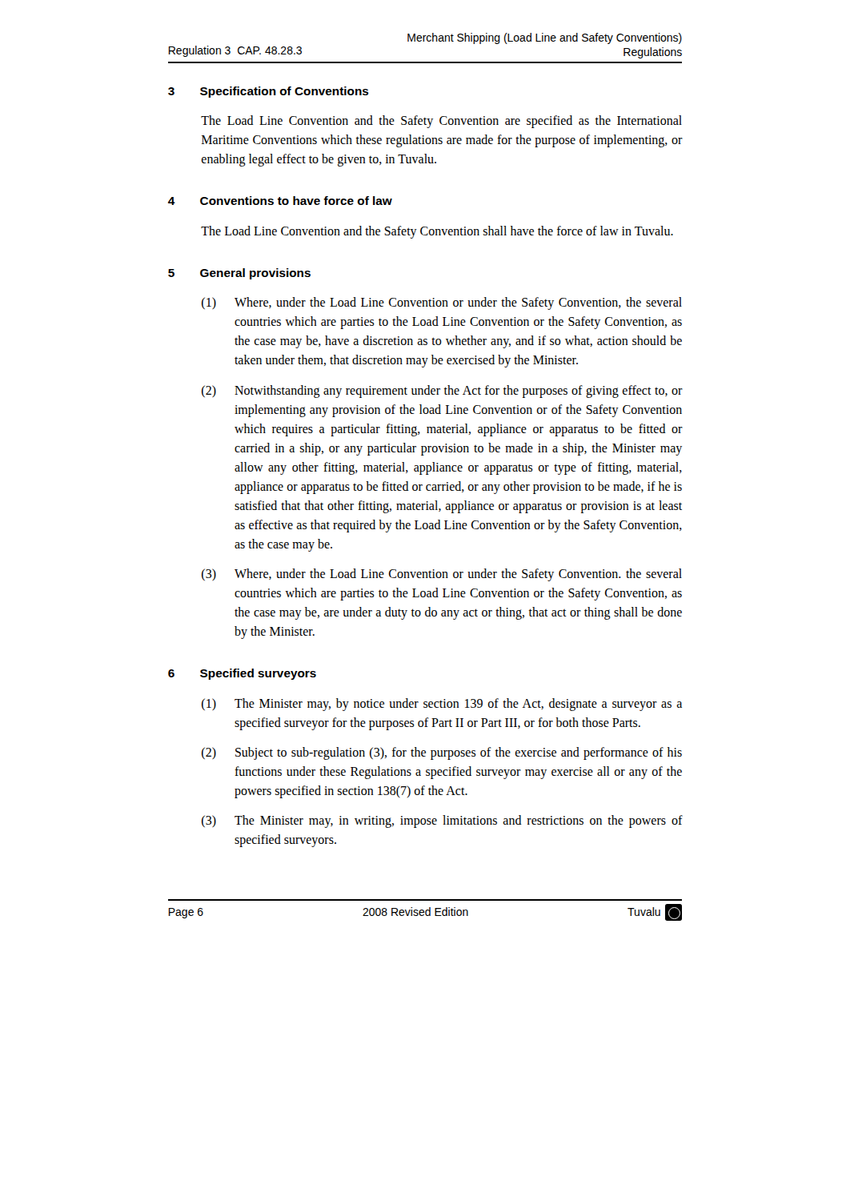Regulation 3 CAP. 48.28.3
Merchant Shipping (Load Line and Safety Conventions) Regulations
3 Specification of Conventions
The Load Line Convention and the Safety Convention are specified as the International Maritime Conventions which these regulations are made for the purpose of implementing, or enabling legal effect to be given to, in Tuvalu.
4 Conventions to have force of law
The Load Line Convention and the Safety Convention shall have the force of law in Tuvalu.
5 General provisions
(1) Where, under the Load Line Convention or under the Safety Convention, the several countries which are parties to the Load Line Convention or the Safety Convention, as the case may be, have a discretion as to whether any, and if so what, action should be taken under them, that discretion may be exercised by the Minister.
(2) Notwithstanding any requirement under the Act for the purposes of giving effect to, or implementing any provision of the load Line Convention or of the Safety Convention which requires a particular fitting, material, appliance or apparatus to be fitted or carried in a ship, or any particular provision to be made in a ship, the Minister may allow any other fitting, material, appliance or apparatus or type of fitting, material, appliance or apparatus to be fitted or carried, or any other provision to be made, if he is satisfied that that other fitting, material, appliance or apparatus or provision is at least as effective as that required by the Load Line Convention or by the Safety Convention, as the case may be.
(3) Where, under the Load Line Convention or under the Safety Convention. the several countries which are parties to the Load Line Convention or the Safety Convention, as the case may be, are under a duty to do any act or thing, that act or thing shall be done by the Minister.
6 Specified surveyors
(1) The Minister may, by notice under section 139 of the Act, designate a surveyor as a specified surveyor for the purposes of Part II or Part III, or for both those Parts.
(2) Subject to sub-regulation (3), for the purposes of the exercise and performance of his functions under these Regulations a specified surveyor may exercise all or any of the powers specified in section 138(7) of the Act.
(3) The Minister may, in writing, impose limitations and restrictions on the powers of specified surveyors.
Page 6
2008 Revised Edition
Tuvalu